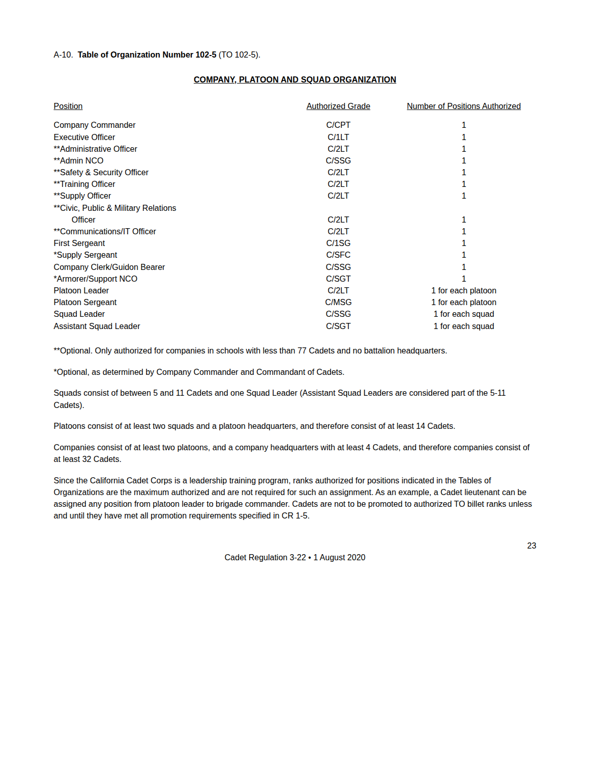A-10. Table of Organization Number 102-5 (TO 102-5).
COMPANY, PLATOON AND SQUAD ORGANIZATION
| Position | Authorized Grade | Number of Positions Authorized |
| --- | --- | --- |
| Company Commander | C/CPT | 1 |
| Executive Officer | C/1LT | 1 |
| **Administrative Officer | C/2LT | 1 |
| **Admin NCO | C/SSG | 1 |
| **Safety & Security Officer | C/2LT | 1 |
| **Training Officer | C/2LT | 1 |
| **Supply Officer | C/2LT | 1 |
| **Civic, Public & Military Relations Officer | C/2LT | 1 |
| **Communications/IT Officer | C/2LT | 1 |
| First Sergeant | C/1SG | 1 |
| *Supply Sergeant | C/SFC | 1 |
| Company Clerk/Guidon Bearer | C/SSG | 1 |
| *Armorer/Support NCO | C/SGT | 1 |
| Platoon Leader | C/2LT | 1 for each platoon |
| Platoon Sergeant | C/MSG | 1 for each platoon |
| Squad Leader | C/SSG | 1 for each squad |
| Assistant Squad Leader | C/SGT | 1 for each squad |
**Optional. Only authorized for companies in schools with less than 77 Cadets and no battalion headquarters.
*Optional, as determined by Company Commander and Commandant of Cadets.
Squads consist of between 5 and 11 Cadets and one Squad Leader (Assistant Squad Leaders are considered part of the 5-11 Cadets).
Platoons consist of at least two squads and a platoon headquarters, and therefore consist of at least 14 Cadets.
Companies consist of at least two platoons, and a company headquarters with at least 4 Cadets, and therefore companies consist of at least 32 Cadets.
Since the California Cadet Corps is a leadership training program, ranks authorized for positions indicated in the Tables of Organizations are the maximum authorized and are not required for such an assignment. As an example, a Cadet lieutenant can be assigned any position from platoon leader to brigade commander. Cadets are not to be promoted to authorized TO billet ranks unless and until they have met all promotion requirements specified in CR 1-5.
23
Cadet Regulation 3-22 • 1 August 2020